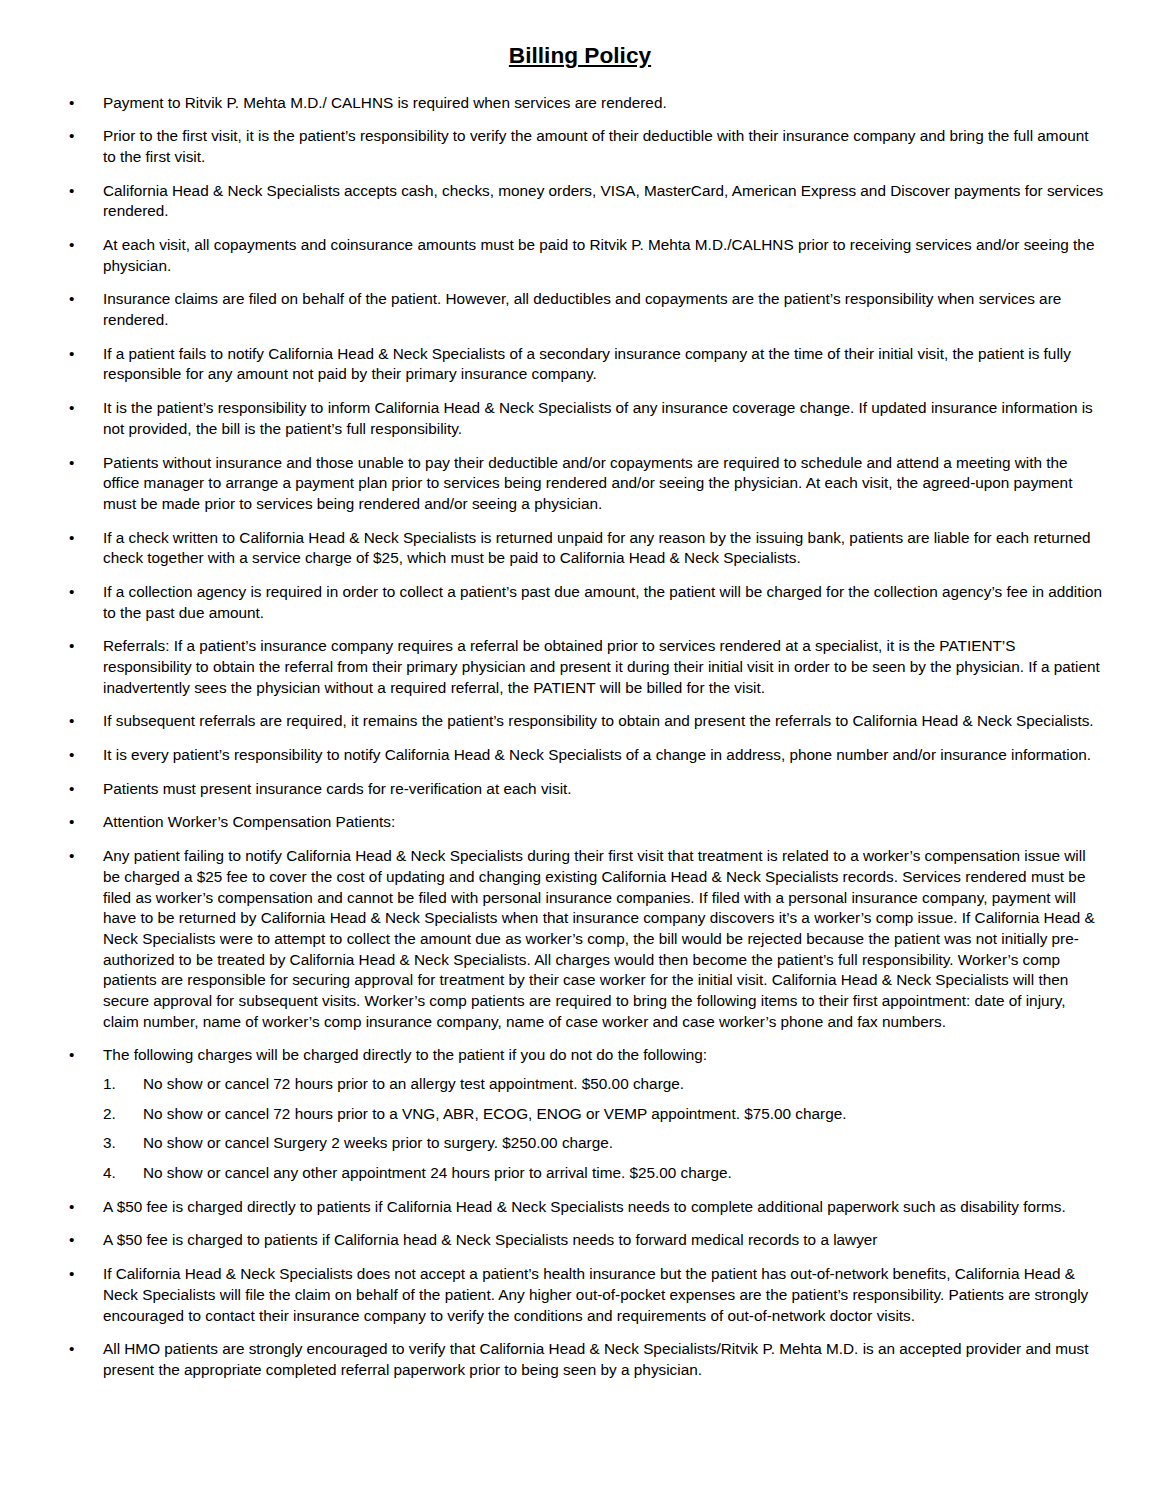Billing Policy
Payment to Ritvik P. Mehta M.D./ CALHNS is required when services are rendered.
Prior to the first visit, it is the patient’s responsibility to verify the amount of their deductible with their insurance company and bring the full amount to the first visit.
California Head & Neck Specialists accepts cash, checks, money orders, VISA, MasterCard, American Express and Discover payments for services rendered.
At each visit, all copayments and coinsurance amounts must be paid to Ritvik P. Mehta M.D./CALHNS prior to receiving services and/or seeing the physician.
Insurance claims are filed on behalf of the patient. However, all deductibles and copayments are the patient’s responsibility when services are rendered.
If a patient fails to notify California Head & Neck Specialists of a secondary insurance company at the time of their initial visit, the patient is fully responsible for any amount not paid by their primary insurance company.
It is the patient’s responsibility to inform California Head & Neck Specialists of any insurance coverage change. If updated insurance information is not provided, the bill is the patient’s full responsibility.
Patients without insurance and those unable to pay their deductible and/or copayments are required to schedule and attend a meeting with the office manager to arrange a payment plan prior to services being rendered and/or seeing the physician. At each visit, the agreed-upon payment must be made prior to services being rendered and/or seeing a physician.
If a check written to California Head & Neck Specialists is returned unpaid for any reason by the issuing bank, patients are liable for each returned check together with a service charge of $25, which must be paid to California Head & Neck Specialists.
If a collection agency is required in order to collect a patient’s past due amount, the patient will be charged for the collection agency’s fee in addition to the past due amount.
Referrals: If a patient’s insurance company requires a referral be obtained prior to services rendered at a specialist, it is the PATIENT’S responsibility to obtain the referral from their primary physician and present it during their initial visit in order to be seen by the physician. If a patient inadvertently sees the physician without a required referral, the PATIENT will be billed for the visit.
If subsequent referrals are required, it remains the patient’s responsibility to obtain and present the referrals to California Head & Neck Specialists.
It is every patient’s responsibility to notify California Head & Neck Specialists of a change in address, phone number and/or insurance information.
Patients must present insurance cards for re-verification at each visit.
Attention Worker’s Compensation Patients:
Any patient failing to notify California Head & Neck Specialists during their first visit that treatment is related to a worker’s compensation issue will be charged a $25 fee to cover the cost of updating and changing existing California Head & Neck Specialists records. Services rendered must be filed as worker’s compensation and cannot be filed with personal insurance companies. If filed with a personal insurance company, payment will have to be returned by California Head & Neck Specialists when that insurance company discovers it’s a worker’s comp issue. If California Head & Neck Specialists were to attempt to collect the amount due as worker’s comp, the bill would be rejected because the patient was not initially pre-authorized to be treated by California Head & Neck Specialists. All charges would then become the patient’s full responsibility. Worker’s comp patients are responsible for securing approval for treatment by their case worker for the initial visit. California Head & Neck Specialists will then secure approval for subsequent visits. Worker’s comp patients are required to bring the following items to their first appointment: date of injury, claim number, name of worker’s comp insurance company, name of case worker and case worker’s phone and fax numbers.
The following charges will be charged directly to the patient if you do not do the following:
No show or cancel 72 hours prior to an allergy test appointment. $50.00 charge.
No show or cancel 72 hours prior to a VNG, ABR, ECOG, ENOG or VEMP appointment. $75.00 charge.
No show or cancel Surgery 2 weeks prior to surgery. $250.00 charge.
No show or cancel any other appointment 24 hours prior to arrival time. $25.00 charge.
A $50 fee is charged directly to patients if California Head & Neck Specialists needs to complete additional paperwork such as disability forms.
A $50 fee is charged to patients if California head & Neck Specialists needs to forward medical records to a lawyer
If California Head & Neck Specialists does not accept a patient’s health insurance but the patient has out-of-network benefits, California Head & Neck Specialists will file the claim on behalf of the patient. Any higher out-of-pocket expenses are the patient’s responsibility. Patients are strongly encouraged to contact their insurance company to verify the conditions and requirements of out-of-network doctor visits.
All HMO patients are strongly encouraged to verify that California Head & Neck Specialists/Ritvik P. Mehta M.D. is an accepted provider and must present the appropriate completed referral paperwork prior to being seen by a physician.